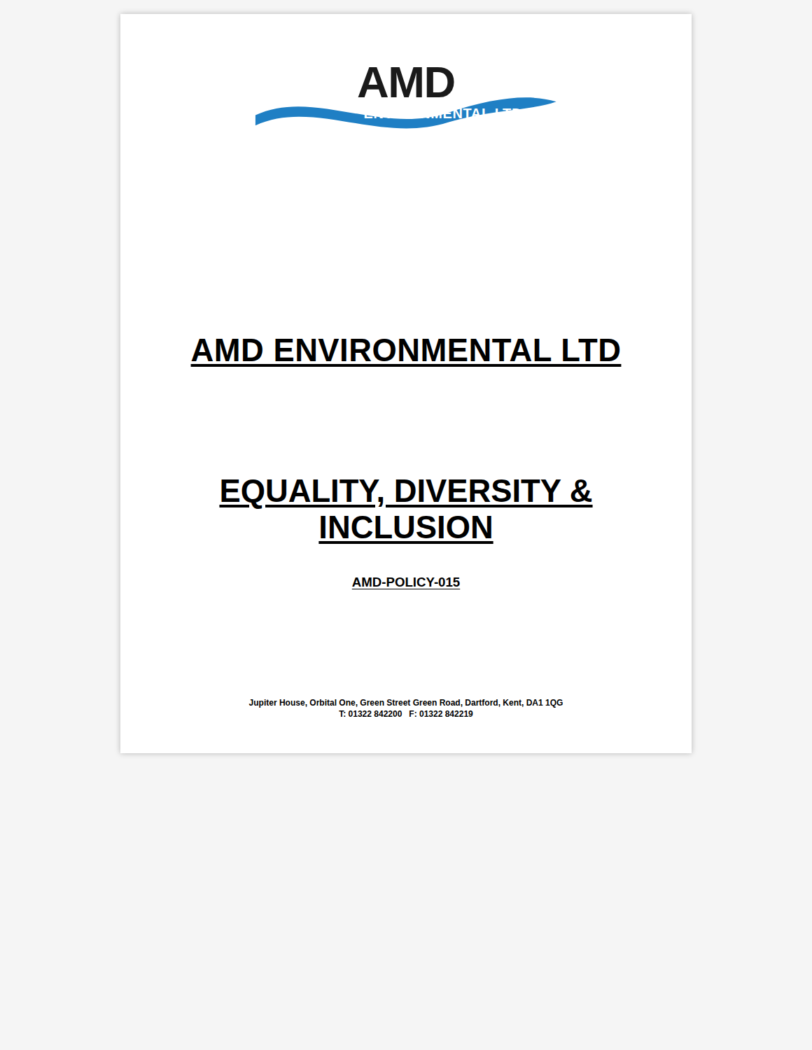AMD ENVIRONMENTAL LTD
AMD ENVIRONMENTAL LTD
EQUALITY, DIVERSITY &
INCLUSION
AMD-POLICY-015
Jupiter House, Orbital One, Green Street Green Road, Dartford, Kent, DA1 1QG
T: 01322 842200 F: 01322 842219